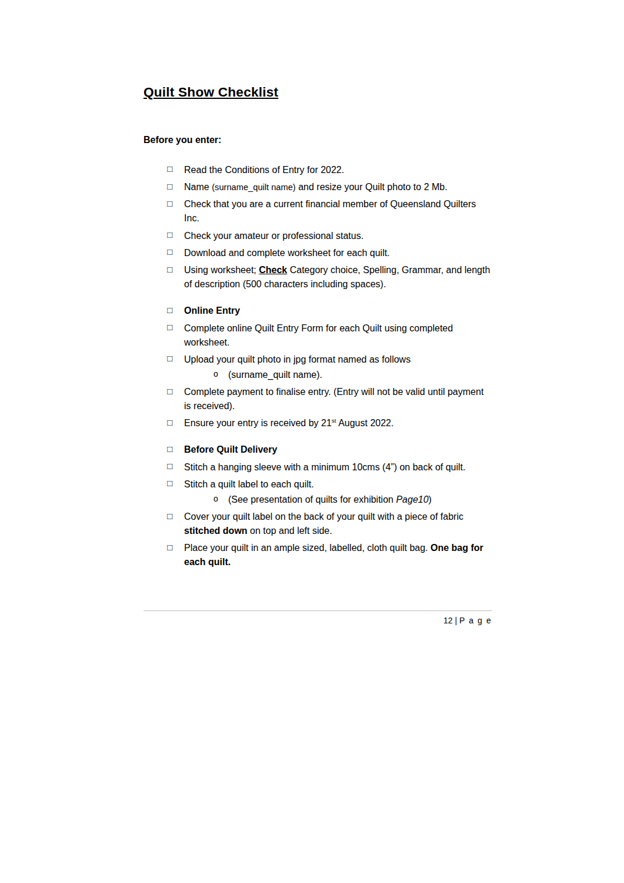Quilt Show Checklist
Before you enter:
Read the Conditions of Entry for 2022.
Name (surname_quilt name) and resize your Quilt photo to 2 Mb.
Check that you are a current financial member of Queensland Quilters Inc.
Check your amateur or professional status.
Download and complete worksheet for each quilt.
Using worksheet; Check Category choice, Spelling, Grammar, and length of description (500 characters including spaces).
Online Entry
Complete online Quilt Entry Form for each Quilt using completed worksheet.
Upload your quilt photo in jpg format named as follows
(surname_quilt name).
Complete payment to finalise entry. (Entry will not be valid until payment is received).
Ensure your entry is received by 21st August 2022.
Before Quilt Delivery
Stitch a hanging sleeve with a minimum 10cms (4”) on back of quilt.
Stitch a quilt label to each quilt.
(See presentation of quilts for exhibition Page10)
Cover your quilt label on the back of your quilt with a piece of fabric stitched down on top and left side.
Place your quilt in an ample sized, labelled, cloth quilt bag. One bag for each quilt.
12 | P a g e